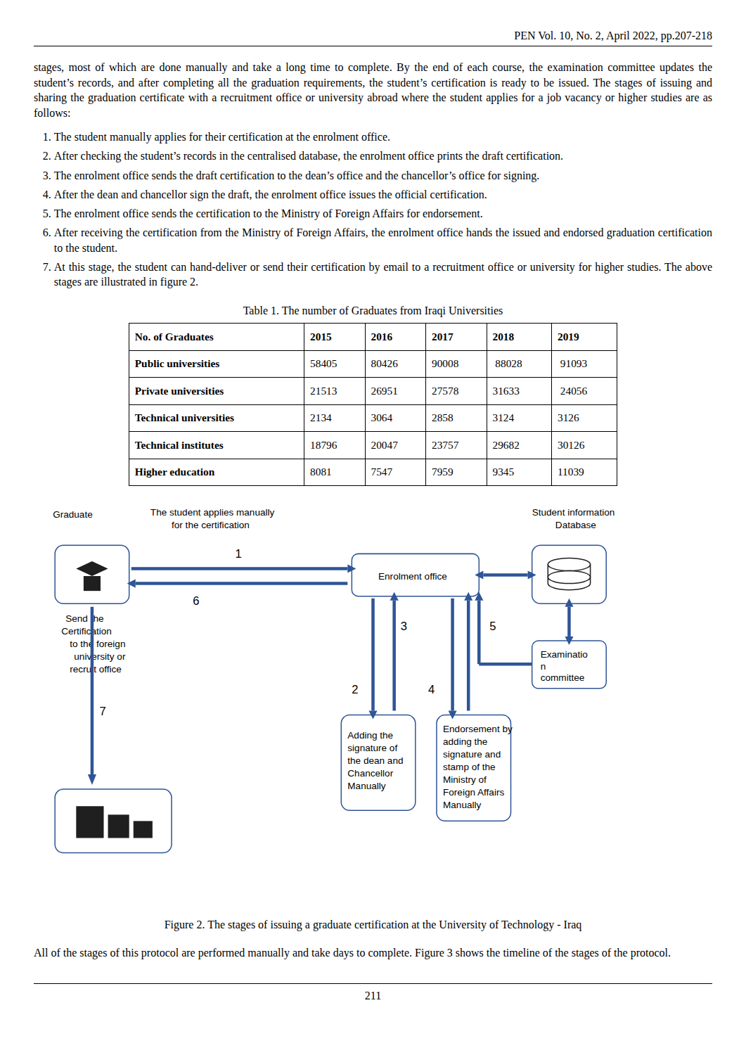PEN Vol. 10, No. 2, April 2022, pp.207-218
stages, most of which are done manually and take a long time to complete. By the end of each course, the examination committee updates the student’s records, and after completing all the graduation requirements, the student’s certification is ready to be issued. The stages of issuing and sharing the graduation certificate with a recruitment office or university abroad where the student applies for a job vacancy or higher studies are as follows:
The student manually applies for their certification at the enrolment office.
After checking the student’s records in the centralised database, the enrolment office prints the draft certification.
The enrolment office sends the draft certification to the dean’s office and the chancellor’s office for signing.
After the dean and chancellor sign the draft, the enrolment office issues the official certification.
The enrolment office sends the certification to the Ministry of Foreign Affairs for endorsement.
After receiving the certification from the Ministry of Foreign Affairs, the enrolment office hands the issued and endorsed graduation certification to the student.
At this stage, the student can hand-deliver or send their certification by email to a recruitment office or university for higher studies. The above stages are illustrated in figure 2.
Table 1. The number of Graduates from Iraqi Universities
| No. of Graduates | 2015 | 2016 | 2017 | 2018 | 2019 |
| --- | --- | --- | --- | --- | --- |
| Public universities | 58405 | 80426 | 90008 | 88028 | 91093 |
| Private universities | 21513 | 26951 | 27578 | 31633 | 24056 |
| Technical universities | 2134 | 3064 | 2858 | 3124 | 3126 |
| Technical institutes | 18796 | 20047 | 23757 | 29682 | 30126 |
| Higher education | 8081 | 7547 | 7959 | 9345 | 11039 |
Graduate The student applies manually for the certification Student information Database Enrolment office 1 6 Examinatio n committee 5 Adding the signature of the dean and Chancellor Manually Endorsement by adding the signature and stamp of the Ministry of Foreign Affairs Manually 2 3 4 Send the Certification to the foreign university or recruit office 7
Figure 2. The stages of issuing a graduate certification at the University of Technology - Iraq
All of the stages of this protocol are performed manually and take days to complete. Figure 3 shows the timeline of the stages of the protocol.
211